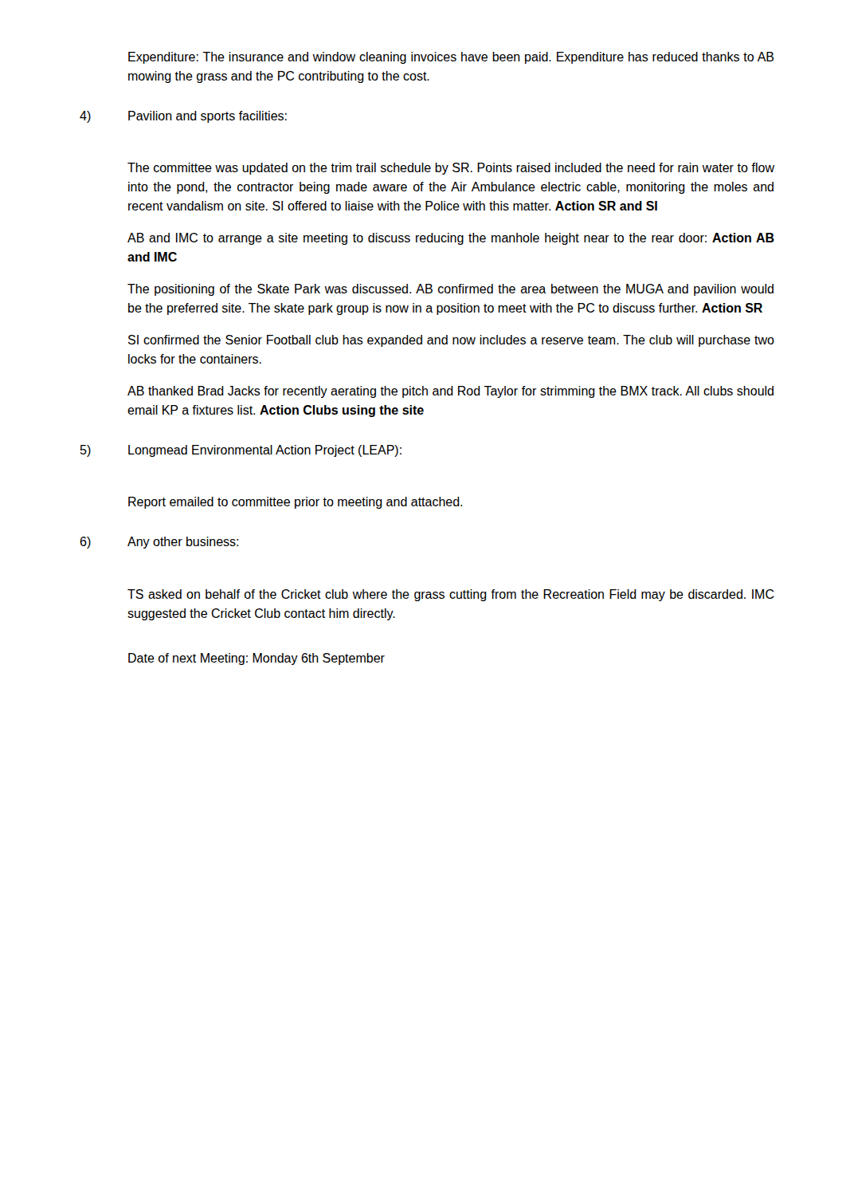Expenditure: The insurance and window cleaning invoices have been paid. Expenditure has reduced thanks to AB mowing the grass and the PC contributing to the cost.
4)
Pavilion and sports facilities:
The committee was updated on the trim trail schedule by SR. Points raised included the need for rain water to flow into the pond, the contractor being made aware of the Air Ambulance electric cable, monitoring the moles and recent vandalism on site. SI offered to liaise with the Police with this matter. Action SR and SI
AB and IMC to arrange a site meeting to discuss reducing the manhole height near to the rear door: Action AB and IMC
The positioning of the Skate Park was discussed. AB confirmed the area between the MUGA and pavilion would be the preferred site. The skate park group is now in a position to meet with the PC to discuss further. Action SR
SI confirmed the Senior Football club has expanded and now includes a reserve team. The club will purchase two locks for the containers.
AB thanked Brad Jacks for recently aerating the pitch and Rod Taylor for strimming the BMX track. All clubs should email KP a fixtures list. Action Clubs using the site
5)
Longmead Environmental Action Project (LEAP):
Report emailed to committee prior to meeting and attached.
6)
Any other business:
TS asked on behalf of the Cricket club where the grass cutting from the Recreation Field may be discarded. IMC suggested the Cricket Club contact him directly.
Date of next Meeting: Monday 6th September